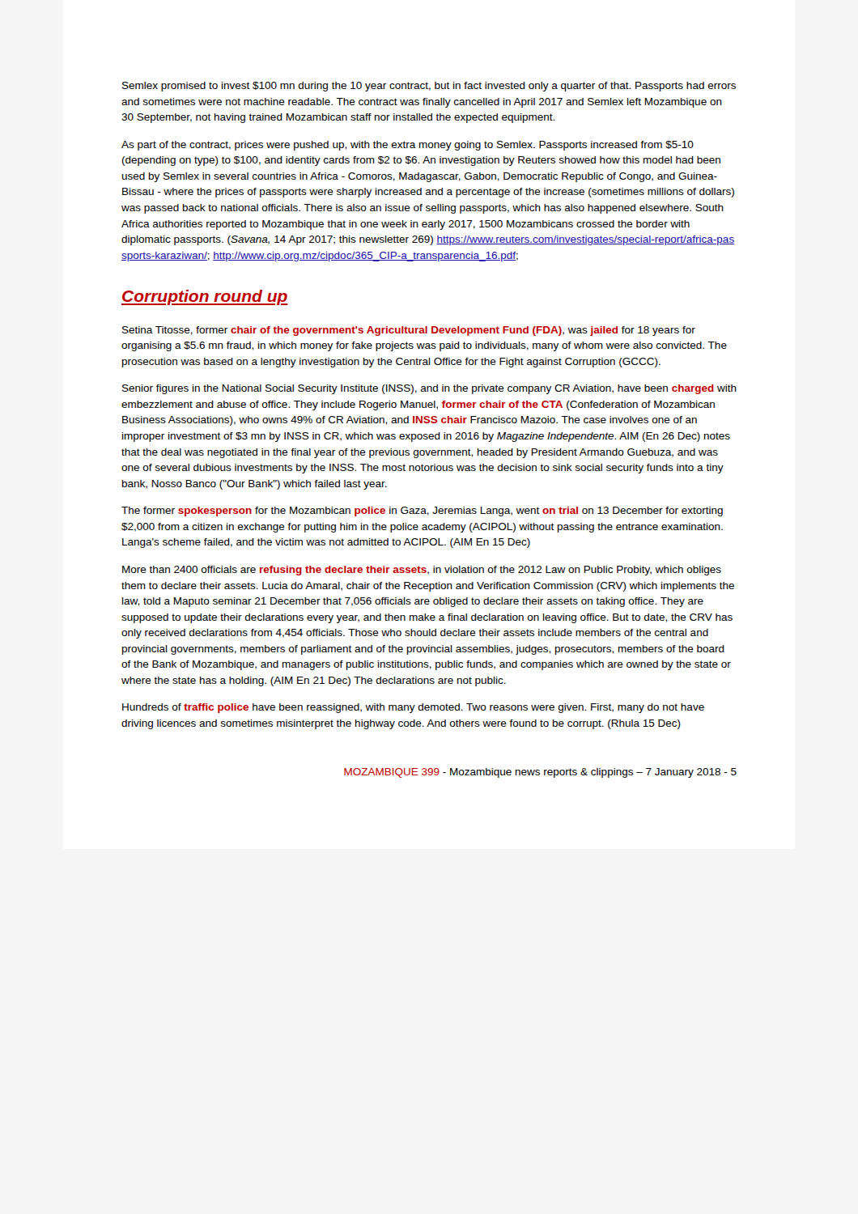Semlex promised to invest $100 mn during the 10 year contract, but in fact invested only a quarter of that. Passports had errors and sometimes were not machine readable. The contract was finally cancelled in April 2017 and Semlex left Mozambique on 30 September, not having trained Mozambican staff nor installed the expected equipment.
As part of the contract, prices were pushed up, with the extra money going to Semlex. Passports increased from $5-10 (depending on type) to $100, and identity cards from $2 to $6. An investigation by Reuters showed how this model had been used by Semlex in several countries in Africa - Comoros, Madagascar, Gabon, Democratic Republic of Congo, and Guinea-Bissau - where the prices of passports were sharply increased and a percentage of the increase (sometimes millions of dollars) was passed back to national officials. There is also an issue of selling passports, which has also happened elsewhere. South Africa authorities reported to Mozambique that in one week in early 2017, 1500 Mozambicans crossed the border with diplomatic passports. (Savana, 14 Apr 2017; this newsletter 269) https://www.reuters.com/investigates/special-report/africa-passports-karaziwan/; http://www.cip.org.mz/cipdoc/365_CIP-a_transparencia_16.pdf;
Corruption round up
Setina Titosse, former chair of the government's Agricultural Development Fund (FDA), was jailed for 18 years for organising a $5.6 mn fraud, in which money for fake projects was paid to individuals, many of whom were also convicted. The prosecution was based on a lengthy investigation by the Central Office for the Fight against Corruption (GCCC).
Senior figures in the National Social Security Institute (INSS), and in the private company CR Aviation, have been charged with embezzlement and abuse of office. They include Rogerio Manuel, former chair of the CTA (Confederation of Mozambican Business Associations), who owns 49% of CR Aviation, and INSS chair Francisco Mazoio. The case involves one of an improper investment of $3 mn by INSS in CR, which was exposed in 2016 by Magazine Independente. AIM (En 26 Dec) notes that the deal was negotiated in the final year of the previous government, headed by President Armando Guebuza, and was one of several dubious investments by the INSS. The most notorious was the decision to sink social security funds into a tiny bank, Nosso Banco ("Our Bank") which failed last year.
The former spokesperson for the Mozambican police in Gaza, Jeremias Langa, went on trial on 13 December for extorting $2,000 from a citizen in exchange for putting him in the police academy (ACIPOL) without passing the entrance examination. Langa's scheme failed, and the victim was not admitted to ACIPOL. (AIM En 15 Dec)
More than 2400 officials are refusing the declare their assets, in violation of the 2012 Law on Public Probity, which obliges them to declare their assets. Lucia do Amaral, chair of the Reception and Verification Commission (CRV) which implements the law, told a Maputo seminar 21 December that 7,056 officials are obliged to declare their assets on taking office. They are supposed to update their declarations every year, and then make a final declaration on leaving office. But to date, the CRV has only received declarations from 4,454 officials. Those who should declare their assets include members of the central and provincial governments, members of parliament and of the provincial assemblies, judges, prosecutors, members of the board of the Bank of Mozambique, and managers of public institutions, public funds, and companies which are owned by the state or where the state has a holding. (AIM En 21 Dec) The declarations are not public.
Hundreds of traffic police have been reassigned, with many demoted. Two reasons were given. First, many do not have driving licences and sometimes misinterpret the highway code. And others were found to be corrupt. (Rhula 15 Dec)
MOZAMBIQUE 399 - Mozambique news reports & clippings – 7 January 2018 - 5